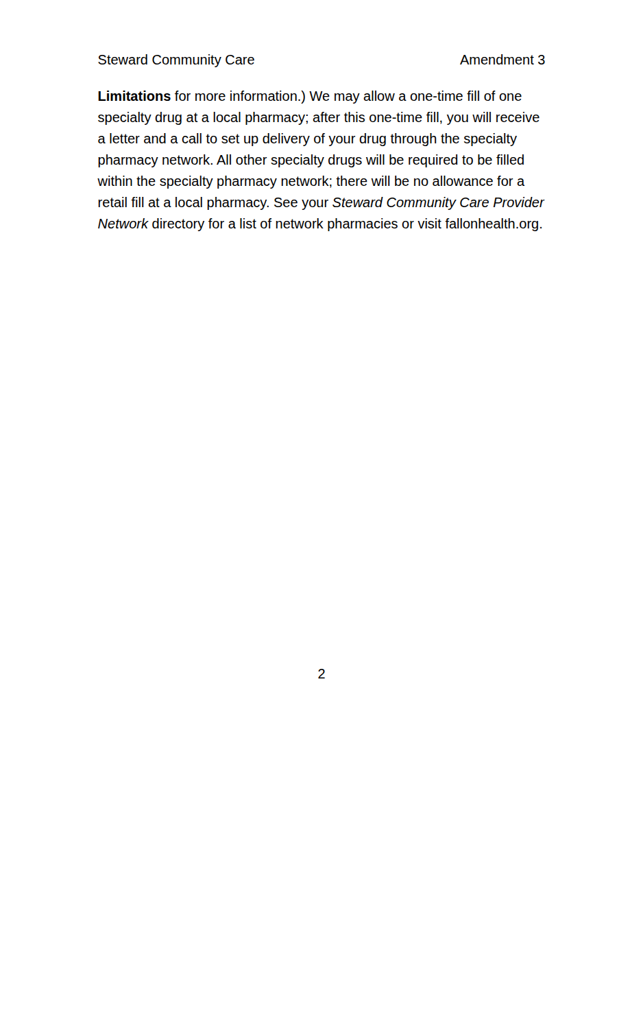Steward Community Care Amendment 3
Limitations for more information.) We may allow a one-time fill of one specialty drug at a local pharmacy; after this one-time fill, you will receive a letter and a call to set up delivery of your drug through the specialty pharmacy network. All other specialty drugs will be required to be filled within the specialty pharmacy network; there will be no allowance for a retail fill at a local pharmacy. See your Steward Community Care Provider Network directory for a list of network pharmacies or visit fallonhealth.org.
2